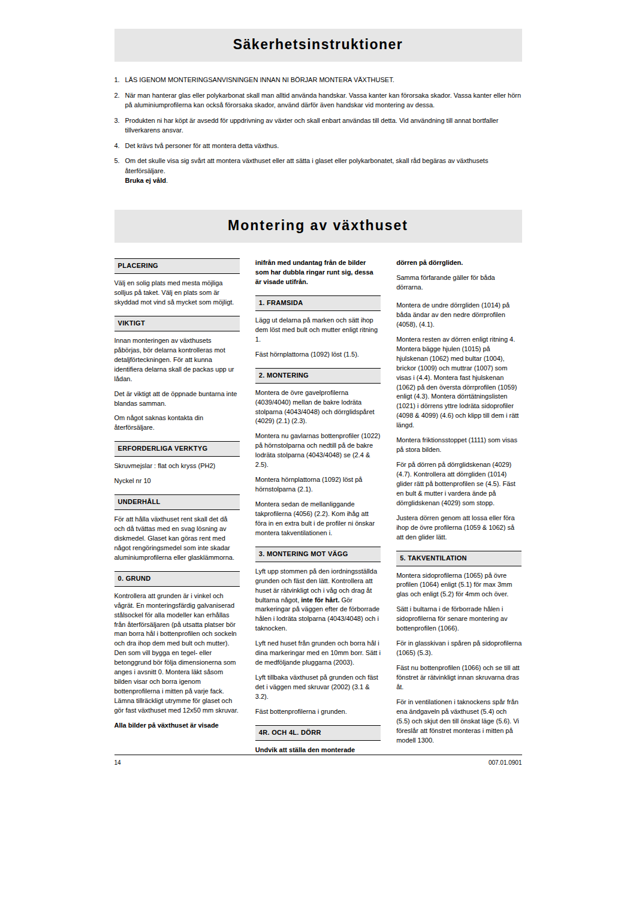Säkerhetsinstruktioner
1. LÄS IGENOM MONTERINGSANVISNINGEN INNAN NI BÖRJAR MONTERA VÄXTHUSET.
2. När man hanterar glas eller polykarbonat skall man alltid använda handskar. Vassa kanter kan förorsaka skador. Vassa kanter eller hörn på aluminiumprofilerna kan också förorsaka skador, använd därför även handskar vid montering av dessa.
3. Produkten ni har köpt är avsedd för uppdrivning av växter och skall enbart användas till detta. Vid användning till annat bortfaller tillverkarens ansvar.
4. Det krävs två personer för att montera detta växthus.
5. Om det skulle visa sig svårt att montera växthuset eller att sätta i glaset eller polykarbonatet, skall råd begäras av växthusets återförsäljare.
Bruka ej våld.
Montering av växthuset
PLACERING
Välj en solig plats med mesta möjliga solljus på taket. Välj en plats som är skyddad mot vind så mycket som möjligt.
VIKTIGT
Innan monteringen av växthusets påbörjas, bör delarna kontrolleras mot detaljförteckningen. För att kunna identifiera delarna skall de packas upp ur lådan.
Det är viktigt att de öppnade buntarna inte blandas samman.
Om något saknas kontakta din återförsäljare.
ERFORDERLIGA VERKTYG
Skruvmejslar : flat och kryss (PH2)
Nyckel nr 10
UNDERHÅLL
För att hålla växthuset rent skall det då och då tvättas med en svag lösning av diskmedel. Glaset kan göras rent med något rengöringsmedel som inte skadar aluminiumprofilerna eller glasklämmorna.
0. GRUND
Kontrollera att grunden är i vinkel och vågrät. En monteringsfärdig galvaniserad stålsockel för alla modeller kan erhållas från återförsäljaren (på utsatta platser bör man borra hål i bottenprofilen och sockeln och dra ihop dem med bult och mutter). Den som vill bygga en tegel- eller betonggrund bör följa dimensionerna som anges i avsnitt 0. Montera läkt såsom bilden visar och borra igenom bottenprofilerna i mitten på varje fack. Lämna tillräckligt utrymme för glaset och gör fast växthuset med 12x50 mm skruvar.
Alla bilder på växthuset är visade
inifrån med undantag från de bilder som har dubbla ringar runt sig, dessa är visade utifrån.
1. FRAMSIDA
Lägg ut delarna på marken och sätt ihop dem löst med bult och mutter enligt ritning 1.
Fäst hörnplattorna (1092) löst (1.5).
2. MONTERING
Montera de övre gavelprofilerna (4039/4040) mellan de bakre lodräta stolparna (4043/4048) och dörrglidspåret (4029) (2.1) (2.3).
Montera nu gavlarnas bottenprofiler (1022) på hörnstolparna och nedtill på de bakre lodräta stolparna (4043/4048) se (2.4 & 2.5).
Montera hörnplattorna (1092) löst på hörnstolparna (2.1).
Montera sedan de mellanliggande takprofilerna (4056) (2.2). Kom ihåg att föra in en extra bult i de profiler ni önskar montera takventilationen i.
3. MONTERING MOT VÄGG
Lyft upp stommen på den iordningsställda grunden och fäst den lätt. Kontrollera att huset är rätvinkligt och i våg och drag åt bultarna något, inte för hårt. Gör markeringar på väggen efter de förborrade hålen i lodräta stolparna (4043/4048) och i taknocken.
Lyft ned huset från grunden och borra hål i dina markeringar med en 10mm borr. Sätt i de medföljande pluggarna (2003).
Lyft tillbaka växthuset på grunden och fäst det i väggen med skruvar (2002) (3.1 & 3.2).
Fäst bottenprofilerna i grunden.
4R. OCH 4L. DÖRR
Undvik att ställa den monterade
dörren på dörrgliden.
Samma förfarande gäller för båda dörrarna.
Montera de undre dörrgliden (1014) på båda ändar av den nedre dörrprofilen (4058), (4.1).
Montera resten av dörren enligt ritning 4. Montera bägge hjulen (1015) på hjulskenan (1062) med bultar (1004), brickor (1009) och muttrar (1007) som visas i (4.4). Montera fast hjulskenan (1062) på den översta dörrprofilen (1059) enligt (4.3). Montera dörrtätningslisten (1021) i dörrens yttre lodräta sidoprofiler (4098 & 4099) (4.6) och klipp till dem i rätt längd.
Montera friktionsstoppet (1111) som visas på stora bilden.
För på dörren på dörrglidskenan (4029) (4.7). Kontrollera att dörrgliden (1014) glider rätt på bottenprofilen se (4.5). Fäst en bult & mutter i vardera ände på dörrglidskenan (4029) som stopp.
Justera dörren genom att lossa eller föra ihop de övre profilerna (1059 & 1062) så att den glider lätt.
5. TAKVENTILATION
Montera sidoprofilerna (1065) på övre profilen (1064) enligt (5.1) för max 3mm glas och enligt (5.2) för 4mm och över.
Sätt i bultarna i de förborrade hålen i sidoprofilerna för senare montering av bottenprofilen (1066).
För in glasskivan i spåren på sidoprofilerna (1065) (5.3).
Fäst nu bottenprofilen (1066) och se till att fönstret är rätvinkligt innan skruvarna dras åt.
För in ventilationen i taknockens spår från ena ändgaveln på växthuset (5.4) och (5.5) och skjut den till önskat läge (5.6). Vi föreslår att fönstret monteras i mitten på modell 1300.
14 007.01.0901